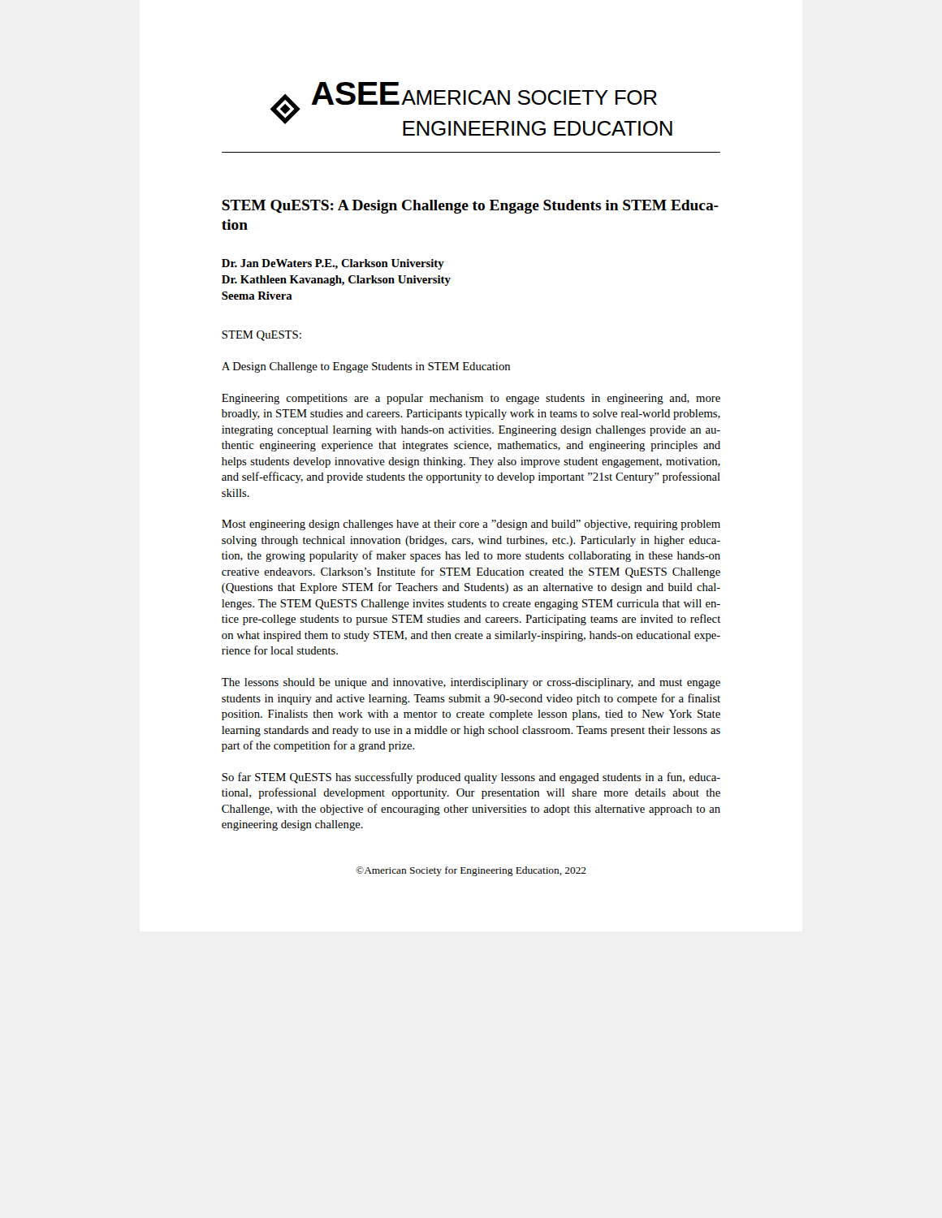ASEE AMERICAN SOCIETY FOR
ASEE ENGINEERING EDUCATION
STEM QuESTS: A Design Challenge to Engage Students in STEM Educa-
tion
Dr. Jan DeWaters P.E., Clarkson University
Dr. Kathleen Kavanagh, Clarkson University
Seema Rivera
STEM QuESTS:
A Design Challenge to Engage Students in STEM Education
Engineering competitions are a popular mechanism to engage students in engineering and, more broadly, in STEM studies and careers. Participants typically work in teams to solve real-world problems, integrating conceptual learning with hands-on activities. Engineering design challenges provide an authentic engineering experience that integrates science, mathematics, and engineering principles and helps students develop innovative design thinking. They also improve student engagement, motivation, and self-efficacy, and provide students the opportunity to develop important ”21st Century” professional skills.
Most engineering design challenges have at their core a ”design and build” objective, requiring problem solving through technical innovation (bridges, cars, wind turbines, etc.). Particularly in higher education, the growing popularity of maker spaces has led to more students collaborating in these hands-on creative endeavors. Clarkson’s Institute for STEM Education created the STEM QuESTS Challenge (Questions that Explore STEM for Teachers and Students) as an alternative to design and build challenges. The STEM QuESTS Challenge invites students to create engaging STEM curricula that will entice pre-college students to pursue STEM studies and careers. Participating teams are invited to reflect on what inspired them to study STEM, and then create a similarly-inspiring, hands-on educational experience for local students.
The lessons should be unique and innovative, interdisciplinary or cross-disciplinary, and must engage students in inquiry and active learning. Teams submit a 90-second video pitch to compete for a finalist position. Finalists then work with a mentor to create complete lesson plans, tied to New York State learning standards and ready to use in a middle or high school classroom. Teams present their lessons as part of the competition for a grand prize.
So far STEM QuESTS has successfully produced quality lessons and engaged students in a fun, educational, professional development opportunity. Our presentation will share more details about the Challenge, with the objective of encouraging other universities to adopt this alternative approach to an engineering design challenge.
©American Society for Engineering Education, 2022